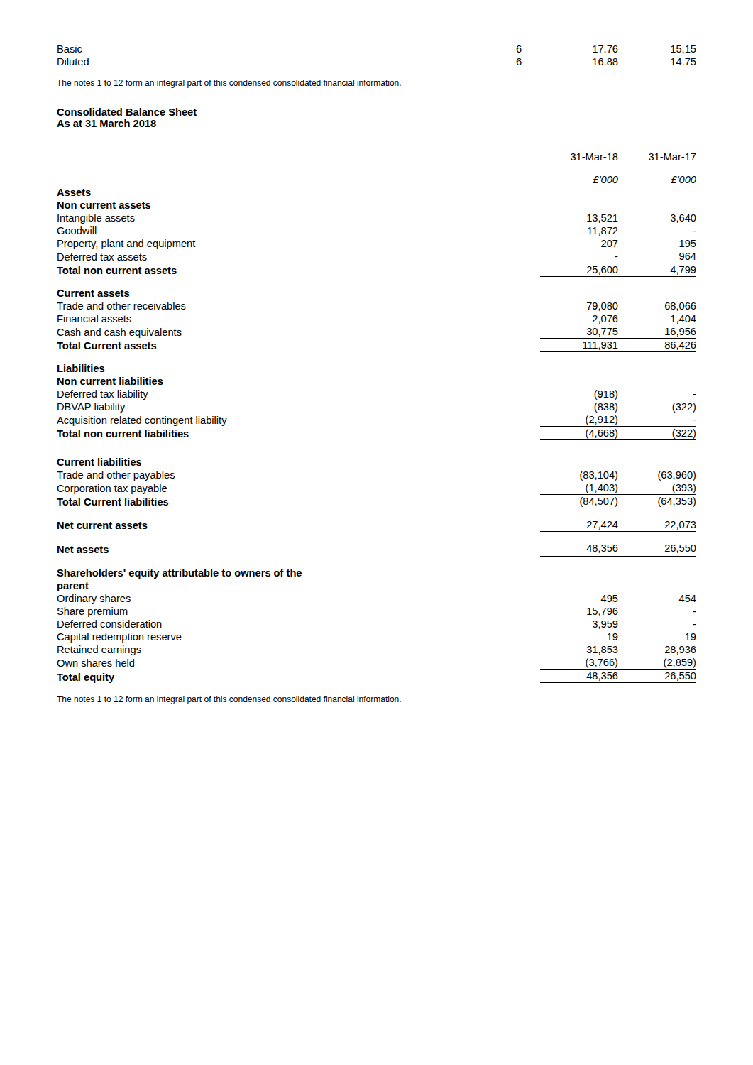| Basic | 6 | 17.76 | 15,15 |
| Diluted | 6 | 16.88 | 14.75 |
The notes 1 to 12 form an integral part of this condensed consolidated financial information.
Consolidated Balance Sheet
As at 31 March 2018
| | 31-Mar-18 | 31-Mar-17 |
| | £'000 | £'000 |
| Assets | | |
| Non current assets | | |
| Intangible assets | 13,521 | 3,640 |
| Goodwill | 11,872 | - |
| Property, plant and equipment | 207 | 195 |
| Deferred tax assets | - | 964 |
| Total non current assets | 25,600 | 4,799 |
| Current assets | | |
| Trade and other receivables | 79,080 | 68,066 |
| Financial assets | 2,076 | 1,404 |
| Cash and cash equivalents | 30,775 | 16,956 |
| Total Current assets | 111,931 | 86,426 |
| Liabilities | | |
| Non current liabilities | | |
| Deferred tax liability | (918) | - |
| DBVAP liability | (838) | (322) |
| Acquisition related contingent liability | (2,912) | - |
| Total non current liabilities | (4,668) | (322) |
| Current liabilities | | |
| Trade and other payables | (83,104) | (63,960) |
| Corporation tax payable | (1,403) | (393) |
| Total Current liabilities | (84,507) | (64,353) |
| Net current assets | 27,424 | 22,073 |
| Net assets | 48,356 | 26,550 |
| Shareholders' equity attributable to owners of the | | |
| parent | | |
| Ordinary shares | 495 | 454 |
| Share premium | 15,796 | - |
| Deferred consideration | 3,959 | - |
| Capital redemption reserve | 19 | 19 |
| Retained earnings | 31,853 | 28,936 |
| Own shares held | (3,766) | (2,859) |
| Total equity | 48,356 | 26,550 |
The notes 1 to 12 form an integral part of this condensed consolidated financial information.